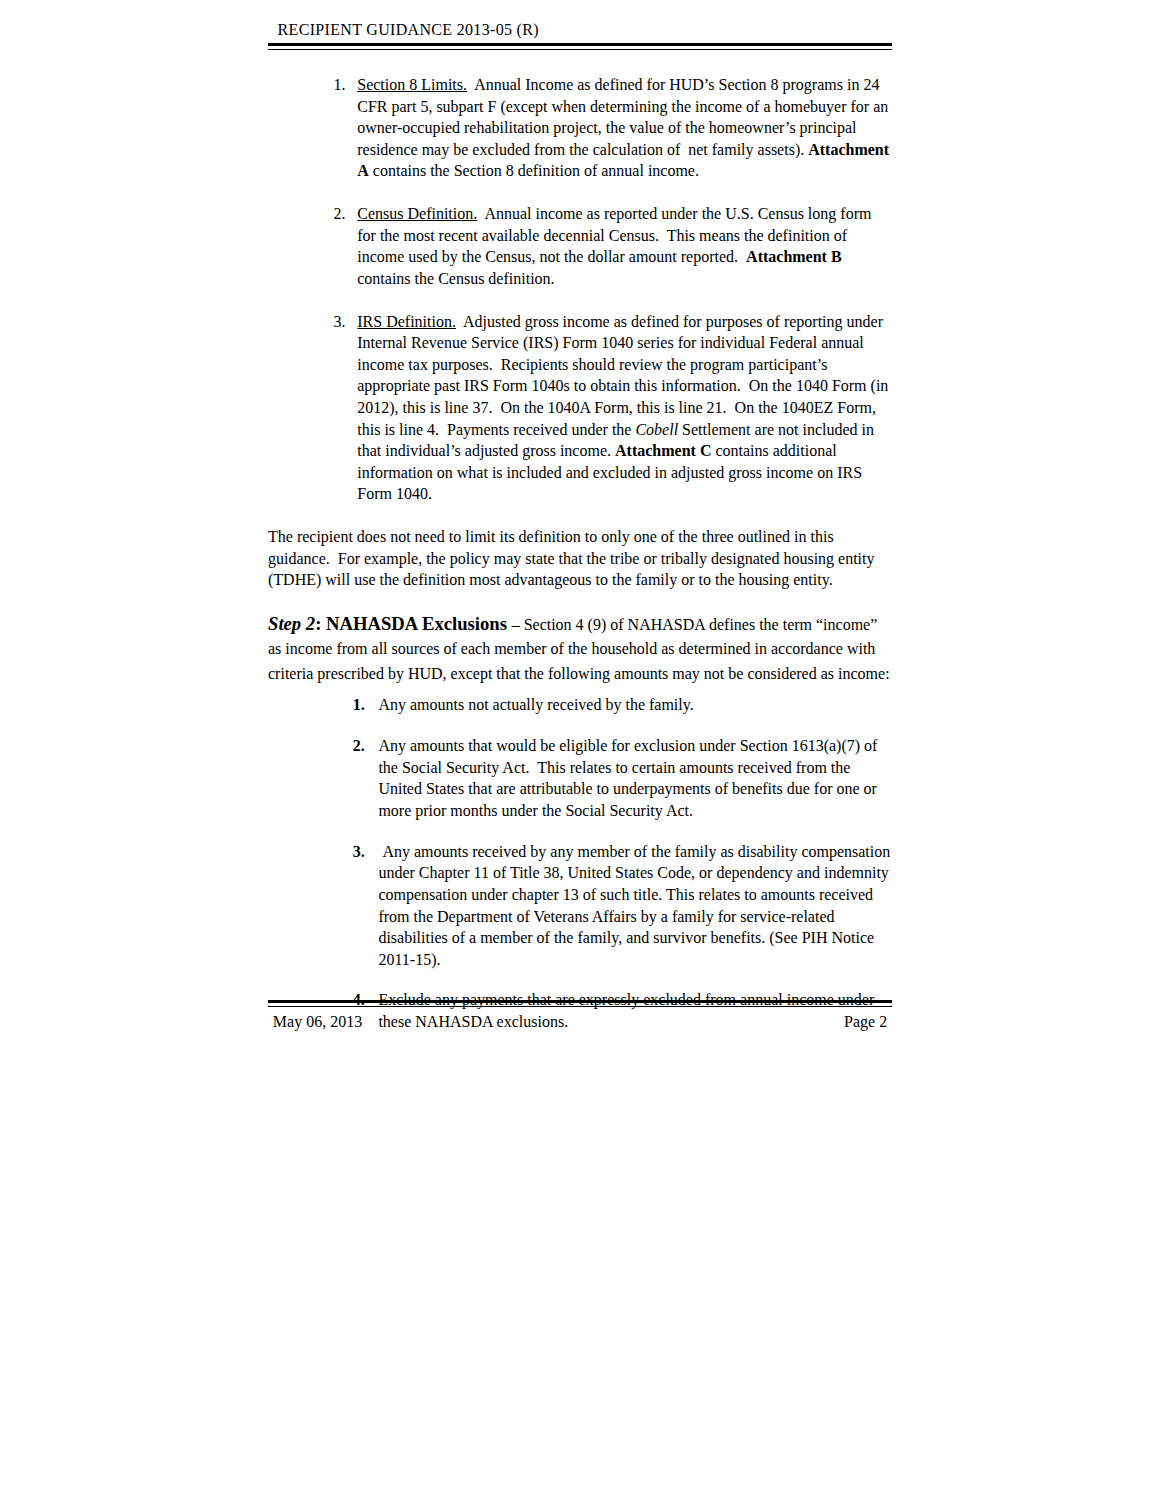RECIPIENT GUIDANCE 2013-05 (R)
Section 8 Limits. Annual Income as defined for HUD’s Section 8 programs in 24 CFR part 5, subpart F (except when determining the income of a homebuyer for an owner-occupied rehabilitation project, the value of the homeowner’s principal residence may be excluded from the calculation of net family assets). Attachment A contains the Section 8 definition of annual income.
Census Definition. Annual income as reported under the U.S. Census long form for the most recent available decennial Census. This means the definition of income used by the Census, not the dollar amount reported. Attachment B contains the Census definition.
IRS Definition. Adjusted gross income as defined for purposes of reporting under Internal Revenue Service (IRS) Form 1040 series for individual Federal annual income tax purposes. Recipients should review the program participant’s appropriate past IRS Form 1040s to obtain this information. On the 1040 Form (in 2012), this is line 37. On the 1040A Form, this is line 21. On the 1040EZ Form, this is line 4. Payments received under the Cobell Settlement are not included in that individual’s adjusted gross income. Attachment C contains additional information on what is included and excluded in adjusted gross income on IRS Form 1040.
The recipient does not need to limit its definition to only one of the three outlined in this guidance. For example, the policy may state that the tribe or tribally designated housing entity (TDHE) will use the definition most advantageous to the family or to the housing entity.
Step 2: NAHASDA Exclusions – Section 4 (9) of NAHASDA defines the term “income” as income from all sources of each member of the household as determined in accordance with criteria prescribed by HUD, except that the following amounts may not be considered as income:
Any amounts not actually received by the family.
Any amounts that would be eligible for exclusion under Section 1613(a)(7) of the Social Security Act. This relates to certain amounts received from the United States that are attributable to underpayments of benefits due for one or more prior months under the Social Security Act.
Any amounts received by any member of the family as disability compensation under Chapter 11 of Title 38, United States Code, or dependency and indemnity compensation under chapter 13 of such title. This relates to amounts received from the Department of Veterans Affairs by a family for service-related disabilities of a member of the family, and survivor benefits. (See PIH Notice 2011-15).
Exclude any payments that are expressly excluded from annual income under these NAHASDA exclusions.
May 06, 2013 Page 2